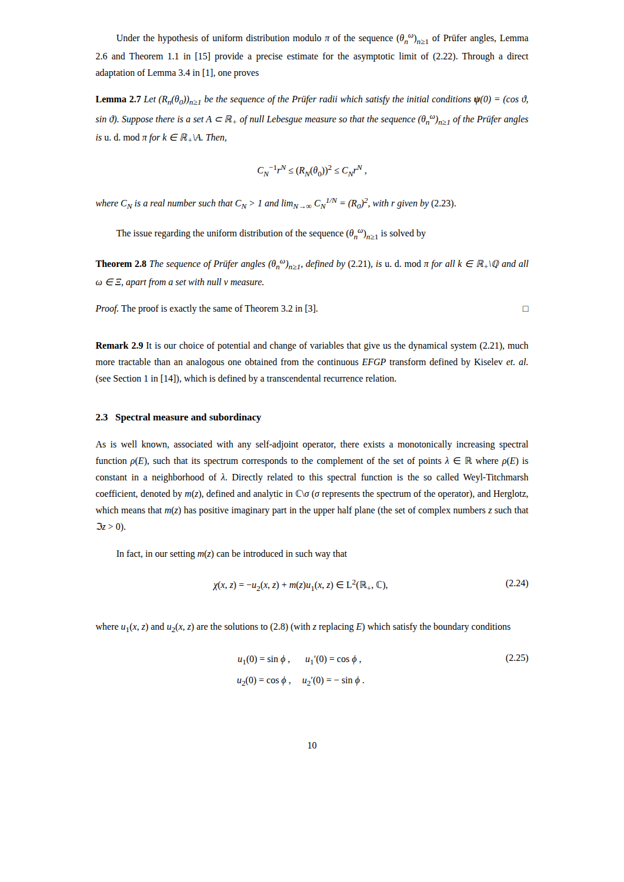Under the hypothesis of uniform distribution modulo π of the sequence (θnω)n≥1 of Prüfer angles, Lemma 2.6 and Theorem 1.1 in [15] provide a precise estimate for the asymptotic limit of (2.22). Through a direct adaptation of Lemma 3.4 in [1], one proves
Lemma 2.7 Let (Rn(θ0))n≥1 be the sequence of the Prüfer radii which satisfy the initial conditions ψ(0) = (cos ϑ, sin ϑ). Suppose there is a set A ⊂ ℝ+ of null Lebesgue measure so that the sequence (θnω)n≥1 of the Prüfer angles is u. d. mod π for k ∈ ℝ+\A. Then,
CN−1rN ≤ (RN(θ0))2 ≤ CNrN ,
where CN is a real number such that CN > 1 and limN→∞ CN1/N = (R0)2, with r given by (2.23).
The issue regarding the uniform distribution of the sequence (θnω)n≥1 is solved by
Theorem 2.8 The sequence of Prüfer angles (θnω)n≥1, defined by (2.21), is u. d. mod π for all k ∈ ℝ+\ℚ and all ω ∈ Ξ, apart from a set with null ν measure.
Proof. The proof is exactly the same of Theorem 3.2 in [3]. □
Remark 2.9 It is our choice of potential and change of variables that give us the dynamical system (2.21), much more tractable than an analogous one obtained from the continuous EFGP transform defined by Kiselev et. al. (see Section 1 in [14]), which is defined by a transcendental recurrence relation.
2.3 Spectral measure and subordinacy
As is well known, associated with any self-adjoint operator, there exists a monotonically increasing spectral function ρ(E), such that its spectrum corresponds to the complement of the set of points λ ∈ ℝ where ρ(E) is constant in a neighborhood of λ. Directly related to this spectral function is the so called Weyl-Titchmarsh coefficient, denoted by m(z), defined and analytic in ℂ\σ (σ represents the spectrum of the operator), and Herglotz, which means that m(z) has positive imaginary part in the upper half plane (the set of complex numbers z such that ℑz > 0).
In fact, in our setting m(z) can be introduced in such way that
(2.24) χ(x, z) = −u2(x, z) + m(z)u1(x, z) ∈ L2(ℝ+, ℂ),
where u1(x, z) and u2(x, z) are the solutions to (2.8) (with z replacing E) which satisfy the boundary conditions
(2.25)
| u 1 (0) = sin ϕ , | u 1 ′(0) = cos ϕ , |
| u 2 (0) = cos ϕ , | u 2 ′(0) = − sin ϕ . |
10